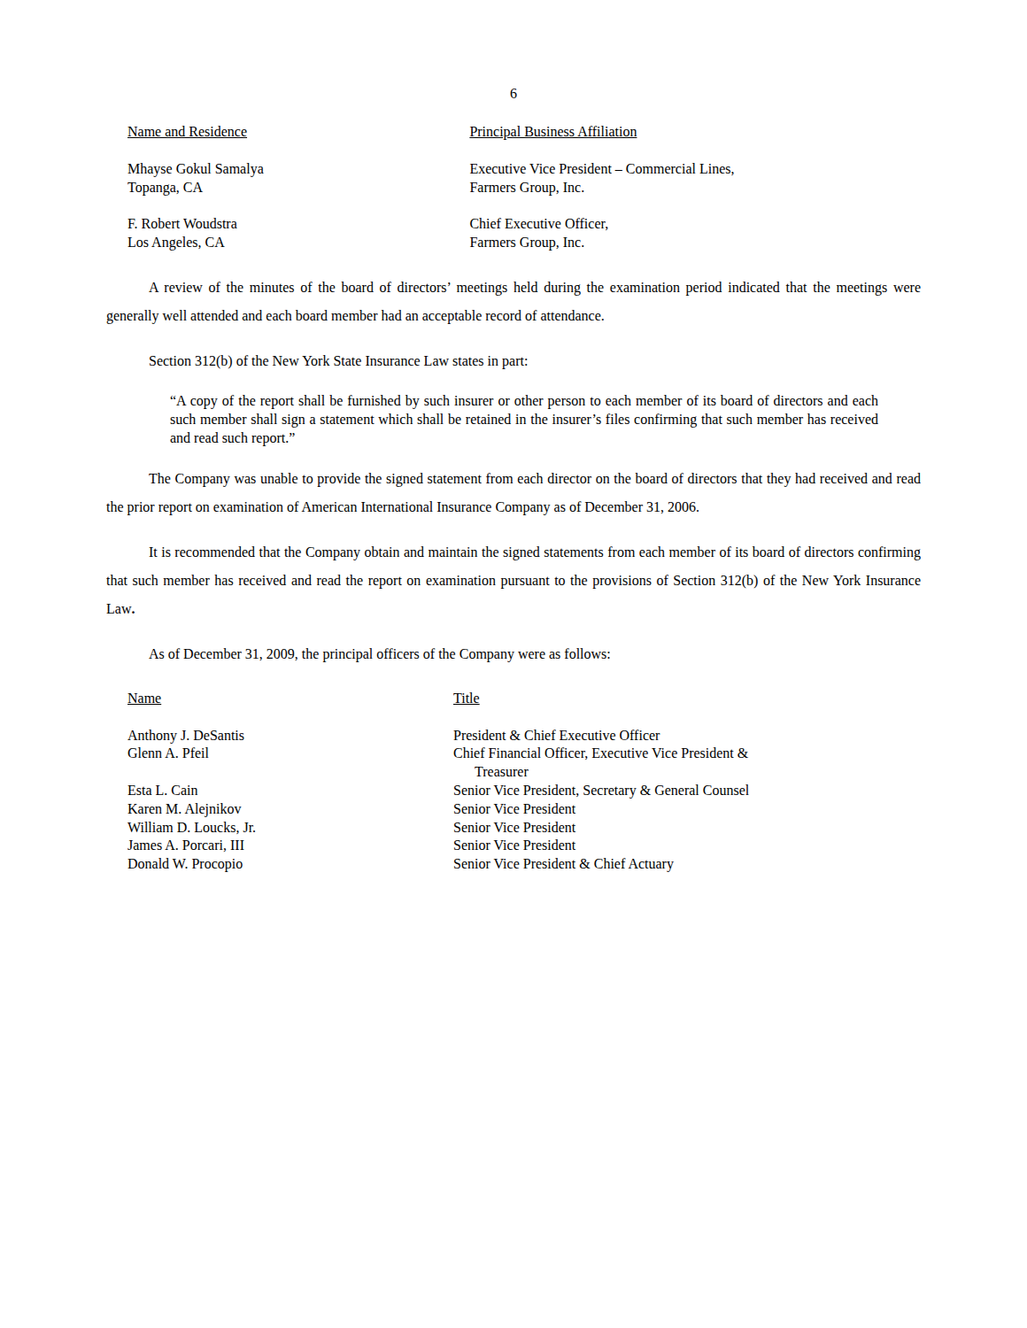6
| Name and Residence | Principal Business Affiliation |
| Mhayse Gokul Samalya Topanga, CA | Executive Vice President – Commercial Lines, Farmers Group, Inc. |
| F. Robert Woudstra Los Angeles, CA | Chief Executive Officer, Farmers Group, Inc. |
A review of the minutes of the board of directors’ meetings held during the examination period indicated that the meetings were generally well attended and each board member had an acceptable record of attendance.
Section 312(b) of the New York State Insurance Law states in part:
“A copy of the report shall be furnished by such insurer or other person to each member of its board of directors and each such member shall sign a statement which shall be retained in the insurer’s files confirming that such member has received and read such report.”
The Company was unable to provide the signed statement from each director on the board of directors that they had received and read the prior report on examination of American International Insurance Company as of December 31, 2006.
It is recommended that the Company obtain and maintain the signed statements from each member of its board of directors confirming that such member has received and read the report on examination pursuant to the provisions of Section 312(b) of the New York Insurance Law.
As of December 31, 2009, the principal officers of the Company were as follows:
| Name | Title |
| Anthony J. DeSantis | President & Chief Executive Officer |
| Glenn A. Pfeil | Chief Financial Officer, Executive Vice President & Treasurer |
| Esta L. Cain | Senior Vice President, Secretary & General Counsel |
| Karen M. Alejnikov | Senior Vice President |
| William D. Loucks, Jr. | Senior Vice President |
| James A. Porcari, III | Senior Vice President |
| Donald W. Procopio | Senior Vice President & Chief Actuary |